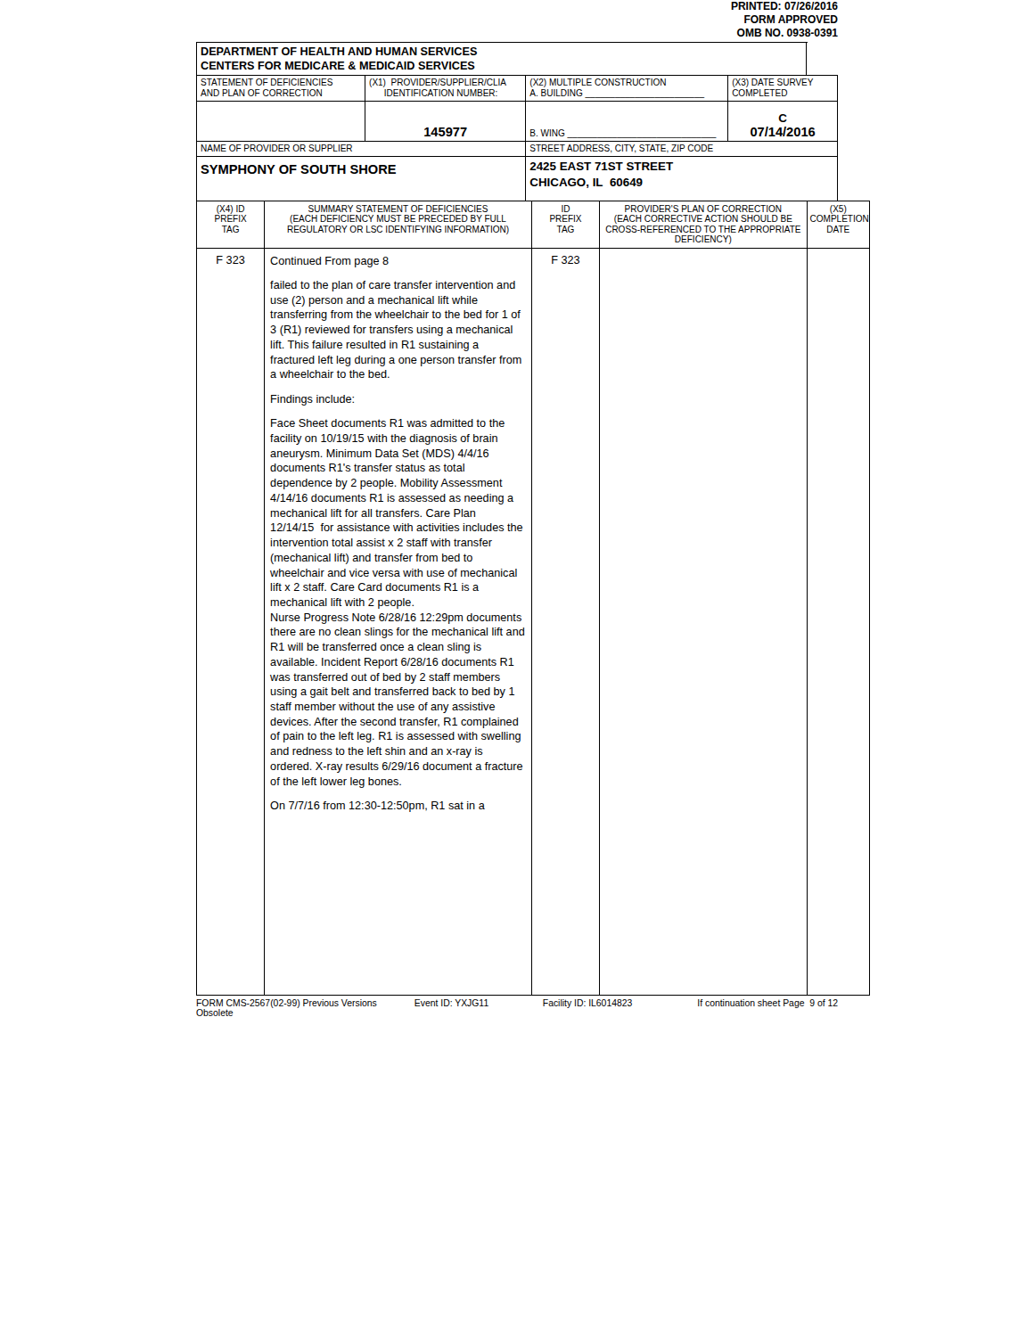PRINTED: 07/26/2016
FORM APPROVED
OMB NO. 0938-0391
| DEPARTMENT OF HEALTH AND HUMAN SERVICES CENTERS FOR MEDICARE & MEDICAID SERVICES | | |
| STATEMENT OF DEFICIENCIES AND PLAN OF CORRECTION | (X1) PROVIDER/SUPPLIER/CLIA IDENTIFICATION NUMBER: | (X2) MULTIPLE CONSTRUCTION A. BUILDING ________________________ | (X3) DATE SURVEY COMPLETED |
| | 145977 | B. WING ______________________________ | C 07/14/2016 |
| NAME OF PROVIDER OR SUPPLIER | STREET ADDRESS, CITY, STATE, ZIP CODE |
| SYMPHONY OF SOUTH SHORE | 2425 EAST 71ST STREET CHICAGO, IL 60649 |
| (X4) ID PREFIX TAG | SUMMARY STATEMENT OF DEFICIENCIES (EACH DEFICIENCY MUST BE PRECEDED BY FULL REGULATORY OR LSC IDENTIFYING INFORMATION) | ID PREFIX TAG | PROVIDER'S PLAN OF CORRECTION (EACH CORRECTIVE ACTION SHOULD BE CROSS-REFERENCED TO THE APPROPRIATE DEFICIENCY) | (X5) COMPLETION DATE |
| F 323 | Continued From page 8 failed to the plan of care transfer intervention and use (2) person and a mechanical lift while transferring from the wheelchair to the bed for 1 of 3 (R1) reviewed for transfers using a mechanical lift. This failure resulted in R1 sustaining a fractured left leg during a one person transfer from a wheelchair to the bed. Findings include: Face Sheet documents R1 was admitted to the facility on 10/19/15 with the diagnosis of brain aneurysm. Minimum Data Set (MDS) 4/4/16 documents R1's transfer status as total dependence by 2 people. Mobility Assessment 4/14/16 documents R1 is assessed as needing a mechanical lift for all transfers. Care Plan 12/14/15 for assistance with activities includes the intervention total assist x 2 staff with transfer (mechanical lift) and transfer from bed to wheelchair and vice versa with use of mechanical lift x 2 staff. Care Card documents R1 is a mechanical lift with 2 people. Nurse Progress Note 6/28/16 12:29pm documents there are no clean slings for the mechanical lift and R1 will be transferred once a clean sling is available. Incident Report 6/28/16 documents R1 was transferred out of bed by 2 staff members using a gait belt and transferred back to bed by 1 staff member without the use of any assistive devices. After the second transfer, R1 complained of pain to the left leg. R1 is assessed with swelling and redness to the left shin and an x-ray is ordered. X-ray results 6/29/16 document a fracture of the left lower leg bones. On 7/7/16 from 12:30-12:50pm, R1 sat in a | F 323 | | |
| FORM CMS-2567(02-99) Previous Versions Obsolete | Event ID: YXJG11 | Facility ID: IL6014823 | If continuation sheet Page 9 of 12 |